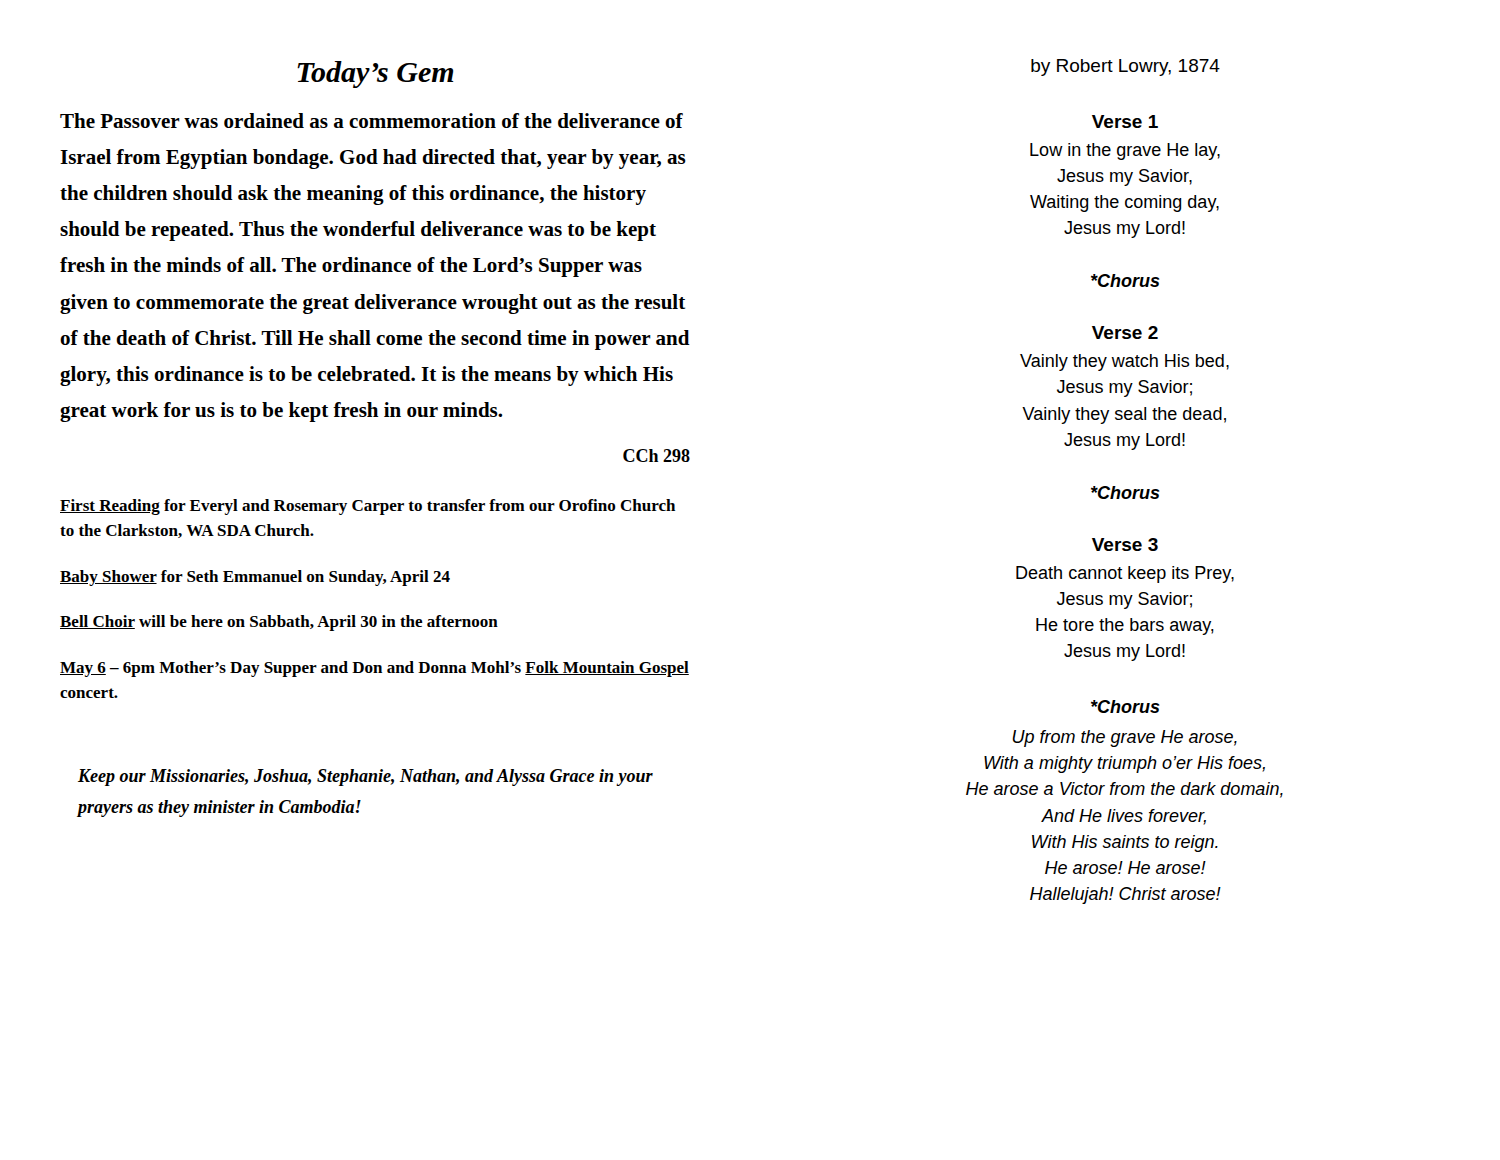Today’s Gem
The Passover was ordained as a commemoration of the deliverance of Israel from Egyptian bondage. God had directed that, year by year, as the children should ask the meaning of this ordinance, the history should be repeated. Thus the wonderful deliverance was to be kept fresh in the minds of all. The ordinance of the Lord’s Supper was given to commemorate the great deliverance wrought out as the result of the death of Christ. Till He shall come the second time in power and glory, this ordinance is to be celebrated. It is the means by which His great work for us is to be kept fresh in our minds.
CCh 298
First Reading for Everyl and Rosemary Carper to transfer from our Orofino Church to the Clarkston, WA SDA Church.
Baby Shower for Seth Emmanuel on Sunday, April 24
Bell Choir will be here on Sabbath, April 30 in the afternoon
May 6 – 6pm Mother’s Day Supper and Don and Donna Mohl’s Folk Mountain Gospel concert.
Keep our Missionaries, Joshua, Stephanie, Nathan, and Alyssa Grace in your prayers as they minister in Cambodia!
by Robert Lowry, 1874
Verse 1
Low in the grave He lay,
Jesus my Savior,
Waiting the coming day,
Jesus my Lord!
*Chorus
Verse 2
Vainly they watch His bed,
Jesus my Savior;
Vainly they seal the dead,
Jesus my Lord!
*Chorus
Verse 3
Death cannot keep its Prey,
Jesus my Savior;
He tore the bars away,
Jesus my Lord!
*Chorus Up from the grave He arose,
With a mighty triumph o’er His foes,
He arose a Victor from the dark domain,
And He lives forever,
With His saints to reign.
He arose! He arose!
Hallelujah! Christ arose!